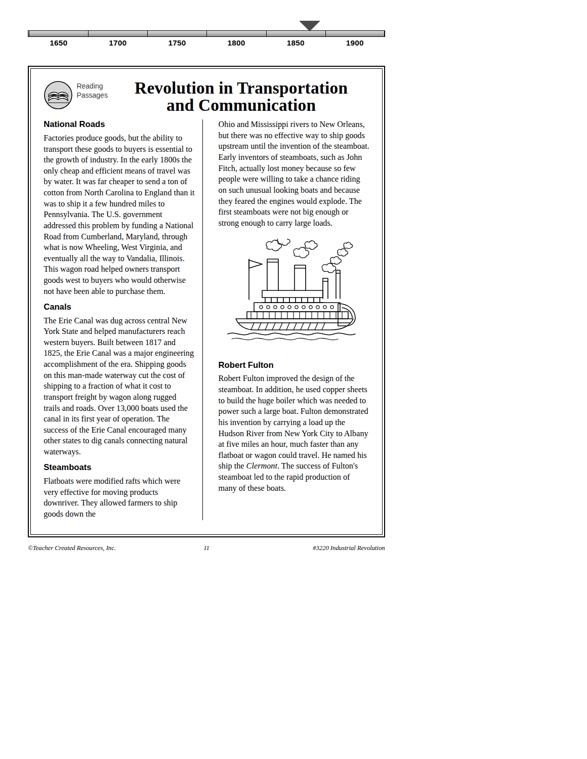1650
1700
1750
1800
1850
1900
Reading
Passages
Revolution in Transportation
and Communication
National Roads
Factories produce goods, but the ability to transport these goods to buyers is essential to the growth of industry. In the early 1800s the only cheap and efficient means of travel was by water. It was far cheaper to send a ton of cotton from North Carolina to England than it was to ship it a few hundred miles to Pennsylvania. The U.S. government addressed this problem by funding a National Road from Cumberland, Maryland, through what is now Wheeling, West Virginia, and eventually all the way to Vandalia, Illinois. This wagon road helped owners transport goods west to buyers who would otherwise not have been able to purchase them.
Canals
The Erie Canal was dug across central New York State and helped manufacturers reach western buyers. Built between 1817 and 1825, the Erie Canal was a major engineering accomplishment of the era. Shipping goods on this man-made waterway cut the cost of shipping to a fraction of what it cost to transport freight by wagon along rugged trails and roads. Over 13,000 boats used the canal in its first year of operation. The success of the Erie Canal encouraged many other states to dig canals connecting natural waterways.
Steamboats
Flatboats were modified rafts which were very effective for moving products downriver. They allowed farmers to ship goods down the
Ohio and Mississippi rivers to New Orleans, but there was no effective way to ship goods upstream until the invention of the steamboat. Early inventors of steamboats, such as John Fitch, actually lost money because so few people were willing to take a chance riding on such unusual looking boats and because they feared the engines would explode. The first steamboats were not big enough or strong enough to carry large loads.
Robert Fulton
Robert Fulton improved the design of the steamboat. In addition, he used copper sheets to build the huge boiler which was needed to power such a large boat. Fulton demonstrated his invention by carrying a load up the Hudson River from New York City to Albany at five miles an hour, much faster than any flatboat or wagon could travel. He named his ship the Clermont. The success of Fulton's steamboat led to the rapid production of many of these boats.
©Teacher Created Resources, Inc.
11
#3220 Industrial Revolution